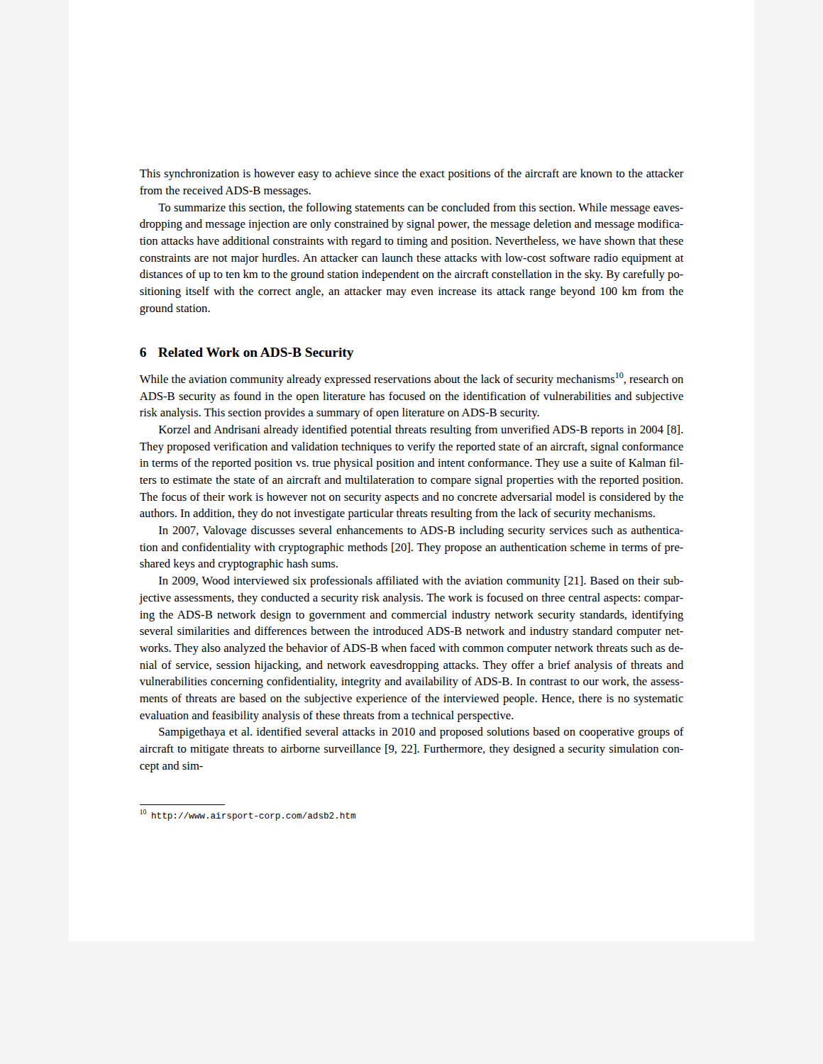This synchronization is however easy to achieve since the exact positions of the aircraft are known to the attacker from the received ADS-B messages.
To summarize this section, the following statements can be concluded from this section. While message eavesdropping and message injection are only constrained by signal power, the message deletion and message modification attacks have additional constraints with regard to timing and position. Nevertheless, we have shown that these constraints are not major hurdles. An attacker can launch these attacks with low-cost software radio equipment at distances of up to ten km to the ground station independent on the aircraft constellation in the sky. By carefully positioning itself with the correct angle, an attacker may even increase its attack range beyond 100 km from the ground station.
6 Related Work on ADS-B Security
While the aviation community already expressed reservations about the lack of security mechanisms10, research on ADS-B security as found in the open literature has focused on the identification of vulnerabilities and subjective risk analysis. This section provides a summary of open literature on ADS-B security.
Korzel and Andrisani already identified potential threats resulting from unverified ADS-B reports in 2004 [8]. They proposed verification and validation techniques to verify the reported state of an aircraft, signal conformance in terms of the reported position vs. true physical position and intent conformance. They use a suite of Kalman filters to estimate the state of an aircraft and multilateration to compare signal properties with the reported position. The focus of their work is however not on security aspects and no concrete adversarial model is considered by the authors. In addition, they do not investigate particular threats resulting from the lack of security mechanisms.
In 2007, Valovage discusses several enhancements to ADS-B including security services such as authentication and confidentiality with cryptographic methods [20]. They propose an authentication scheme in terms of pre-shared keys and cryptographic hash sums.
In 2009, Wood interviewed six professionals affiliated with the aviation community [21]. Based on their subjective assessments, they conducted a security risk analysis. The work is focused on three central aspects: comparing the ADS-B network design to government and commercial industry network security standards, identifying several similarities and differences between the introduced ADS-B network and industry standard computer networks. They also analyzed the behavior of ADS-B when faced with common computer network threats such as denial of service, session hijacking, and network eavesdropping attacks. They offer a brief analysis of threats and vulnerabilities concerning confidentiality, integrity and availability of ADS-B. In contrast to our work, the assessments of threats are based on the subjective experience of the interviewed people. Hence, there is no systematic evaluation and feasibility analysis of these threats from a technical perspective.
Sampigethaya et al. identified several attacks in 2010 and proposed solutions based on cooperative groups of aircraft to mitigate threats to airborne surveillance [9, 22]. Furthermore, they designed a security simulation concept and sim-
10 http://www.airsport-corp.com/adsb2.htm